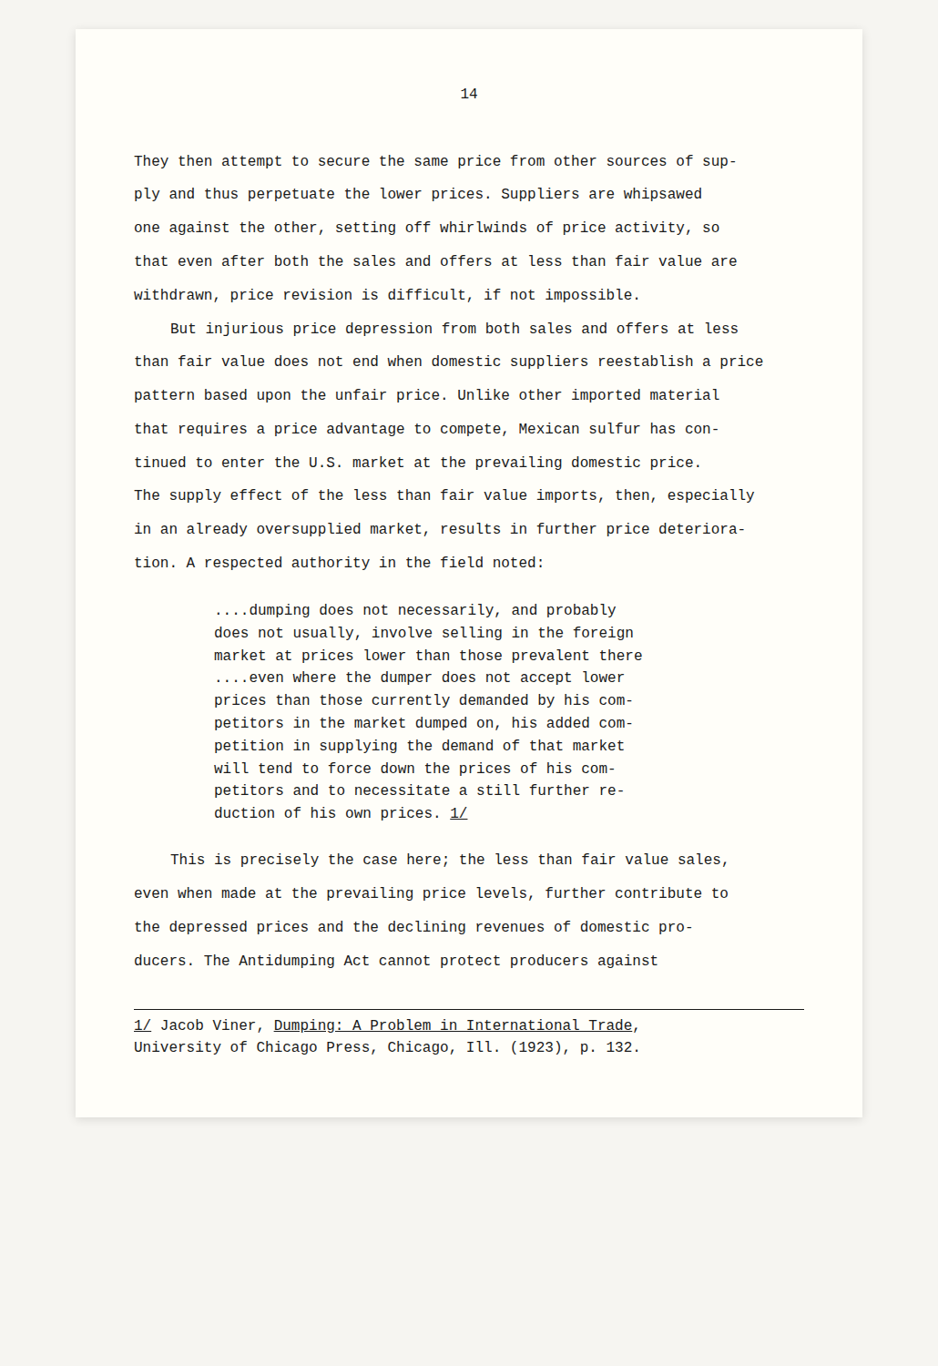14
They then attempt to secure the same price from other sources of sup-
ply and thus perpetuate the lower prices. Suppliers are whipsawed
one against the other, setting off whirlwinds of price activity, so
that even after both the sales and offers at less than fair value are
withdrawn, price revision is difficult, if not impossible.
But injurious price depression from both sales and offers at less
than fair value does not end when domestic suppliers reestablish a price
pattern based upon the unfair price. Unlike other imported material
that requires a price advantage to compete, Mexican sulfur has con-
tinued to enter the U.S. market at the prevailing domestic price.
The supply effect of the less than fair value imports, then, especially
in an already oversupplied market, results in further price deteriora-
tion. A respected authority in the field noted:
....dumping does not necessarily, and probably
does not usually, involve selling in the foreign
market at prices lower than those prevalent there
....even where the dumper does not accept lower
prices than those currently demanded by his com-
petitors in the market dumped on, his added com-
petition in supplying the demand of that market
will tend to force down the prices of his com-
petitors and to necessitate a still further re-
duction of his own prices. 1/
This is precisely the case here; the less than fair value sales,
even when made at the prevailing price levels, further contribute to
the depressed prices and the declining revenues of domestic pro-
ducers. The Antidumping Act cannot protect producers against
1/ Jacob Viner, Dumping: A Problem in International Trade,
University of Chicago Press, Chicago, Ill. (1923), p. 132.